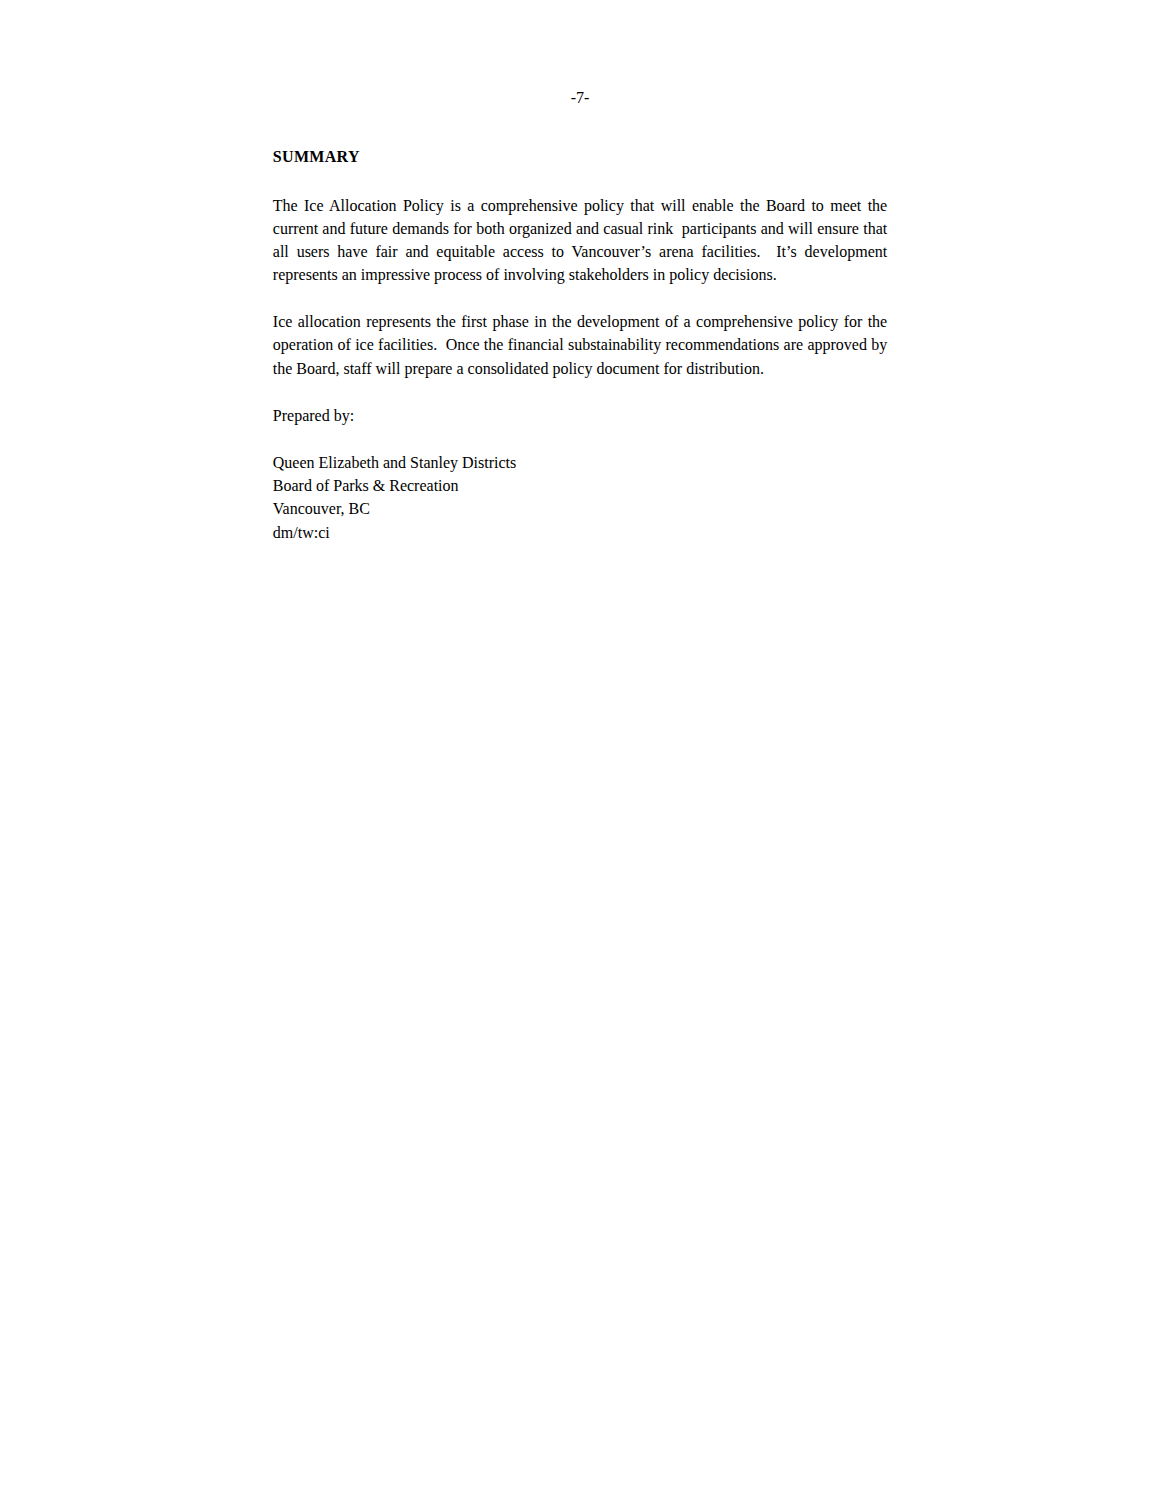-7-
SUMMARY
The Ice Allocation Policy is a comprehensive policy that will enable the Board to meet the current and future demands for both organized and casual rink participants and will ensure that all users have fair and equitable access to Vancouver’s arena facilities. It’s development represents an impressive process of involving stakeholders in policy decisions.
Ice allocation represents the first phase in the development of a comprehensive policy for the operation of ice facilities. Once the financial substainability recommendations are approved by the Board, staff will prepare a consolidated policy document for distribution.
Prepared by:
Queen Elizabeth and Stanley Districts
Board of Parks & Recreation
Vancouver, BC
dm/tw:ci